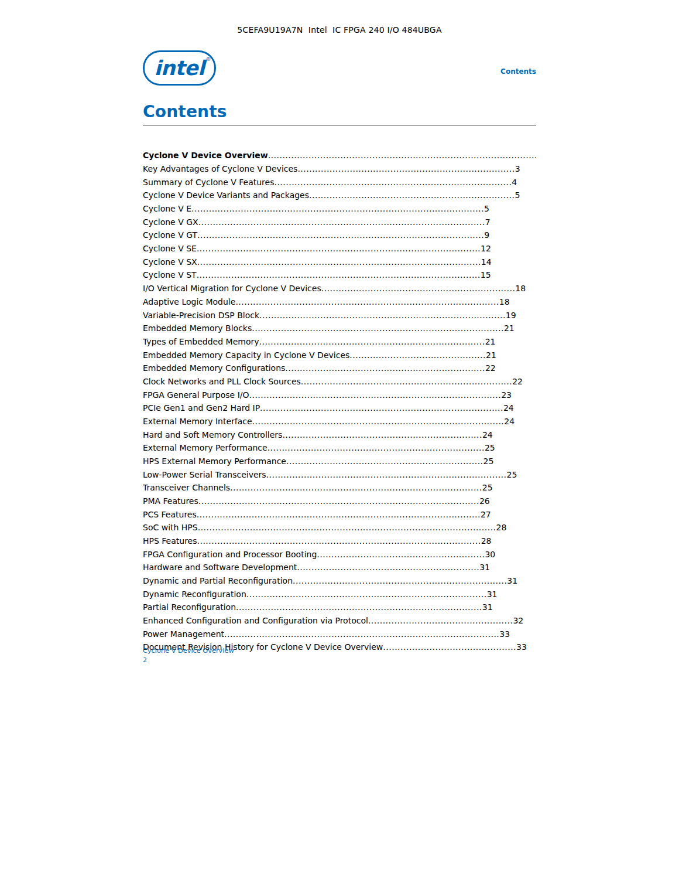5CEFA9U19A7N Intel IC FPGA 240 I/O 484UBGA
intel®
Contents
Contents
Cyclone V Device Overview................................................................................................. 3
Key Advantages of Cyclone V Devices........................................................................... 3
Summary of Cyclone V Features.................................................................................. 4
Cyclone V Device Variants and Packages....................................................................... 5
Cyclone V E..................................................................................................... 5
Cyclone V GX................................................................................................... 7
Cyclone V GT................................................................................................... 9
Cyclone V SE.................................................................................................. 12
Cyclone V SX.................................................................................................. 14
Cyclone V ST.................................................................................................. 15
I/O Vertical Migration for Cyclone V Devices................................................................... 18
Adaptive Logic Module........................................................................................... 18
Variable-Precision DSP Block..................................................................................... 19
Embedded Memory Blocks....................................................................................... 21
Types of Embedded Memory.............................................................................. 21
Embedded Memory Capacity in Cyclone V Devices............................................... 21
Embedded Memory Configurations..................................................................... 22
Clock Networks and PLL Clock Sources......................................................................... 22
FPGA General Purpose I/O....................................................................................... 23
PCIe Gen1 and Gen2 Hard IP.................................................................................... 24
External Memory Interface....................................................................................... 24
Hard and Soft Memory Controllers..................................................................... 24
External Memory Performance........................................................................... 25
HPS External Memory Performance.................................................................... 25
Low-Power Serial Transceivers................................................................................... 25
Transceiver Channels....................................................................................... 25
PMA Features................................................................................................. 26
PCS Features.................................................................................................. 27
SoC with HPS....................................................................................................... 28
HPS Features.................................................................................................. 28
FPGA Configuration and Processor Booting.......................................................... 30
Hardware and Software Development............................................................... 31
Dynamic and Partial Reconfiguration.......................................................................... 31
Dynamic Reconfiguration................................................................................... 31
Partial Reconfiguration..................................................................................... 31
Enhanced Configuration and Configuration via Protocol.................................................. 32
Power Management............................................................................................... 33
Document Revision History for Cyclone V Device Overview.............................................. 33
Cyclone V Device Overview
2